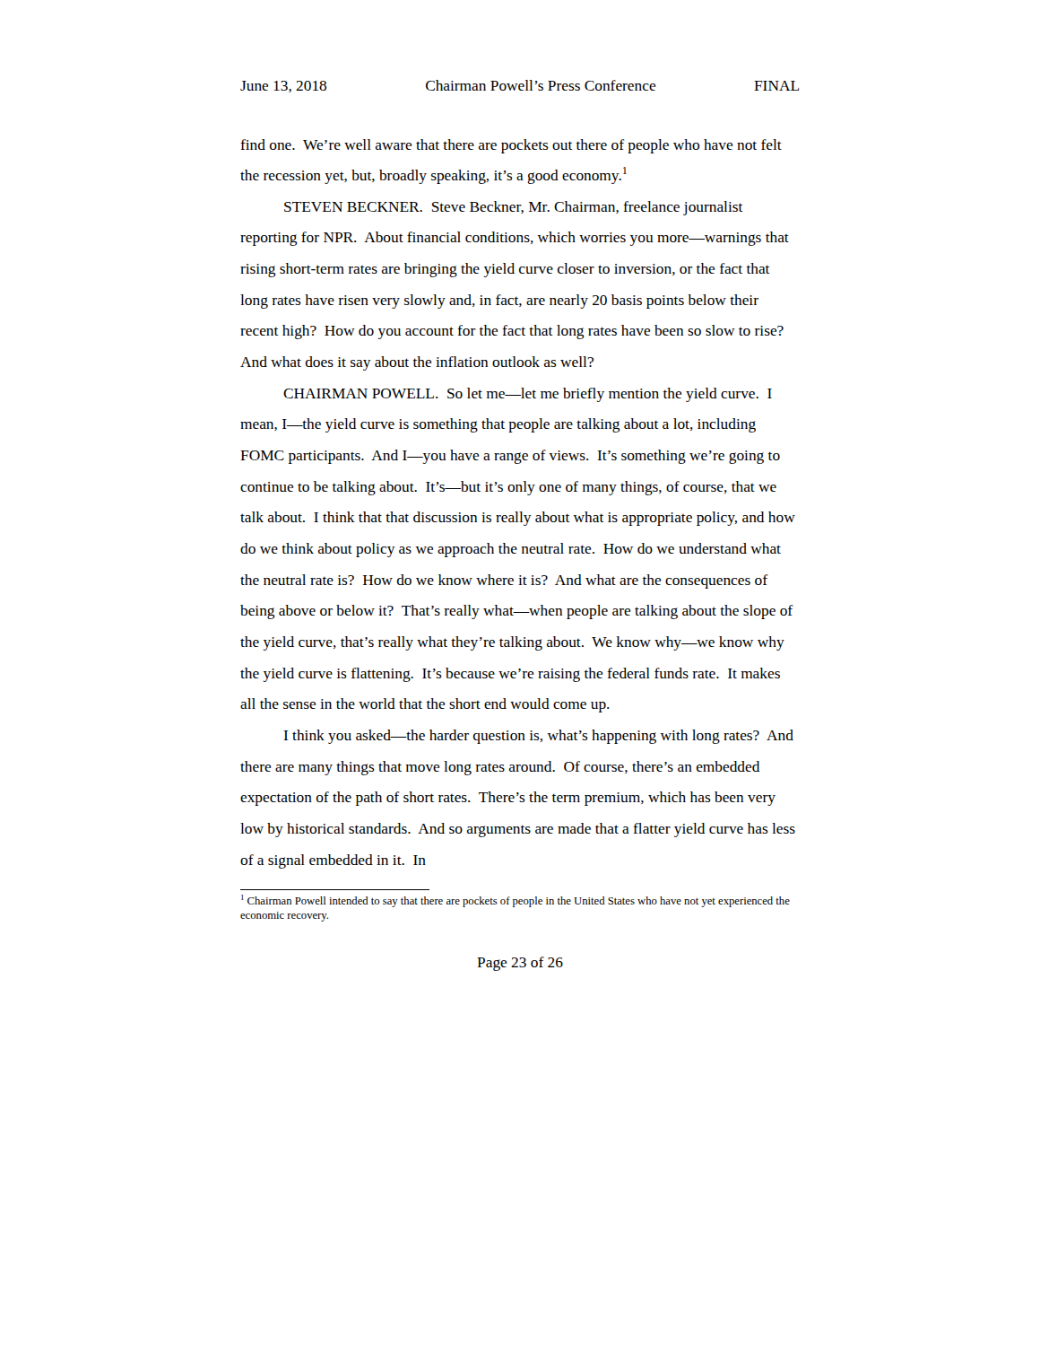June 13, 2018
Chairman Powell’s Press Conference
FINAL
find one. We’re well aware that there are pockets out there of people who have not felt the recession yet, but, broadly speaking, it’s a good economy.1
STEVEN BECKNER. Steve Beckner, Mr. Chairman, freelance journalist reporting for NPR. About financial conditions, which worries you more—warnings that rising short-term rates are bringing the yield curve closer to inversion, or the fact that long rates have risen very slowly and, in fact, are nearly 20 basis points below their recent high? How do you account for the fact that long rates have been so slow to rise? And what does it say about the inflation outlook as well?
CHAIRMAN POWELL. So let me—let me briefly mention the yield curve. I mean, I—the yield curve is something that people are talking about a lot, including FOMC participants. And I—you have a range of views. It’s something we’re going to continue to be talking about. It’s—but it’s only one of many things, of course, that we talk about. I think that that discussion is really about what is appropriate policy, and how do we think about policy as we approach the neutral rate. How do we understand what the neutral rate is? How do we know where it is? And what are the consequences of being above or below it? That’s really what—when people are talking about the slope of the yield curve, that’s really what they’re talking about. We know why—we know why the yield curve is flattening. It’s because we’re raising the federal funds rate. It makes all the sense in the world that the short end would come up.
I think you asked—the harder question is, what’s happening with long rates? And there are many things that move long rates around. Of course, there’s an embedded expectation of the path of short rates. There’s the term premium, which has been very low by historical standards. And so arguments are made that a flatter yield curve has less of a signal embedded in it. In
1 Chairman Powell intended to say that there are pockets of people in the United States who have not yet experienced the economic recovery.
Page 23 of 26